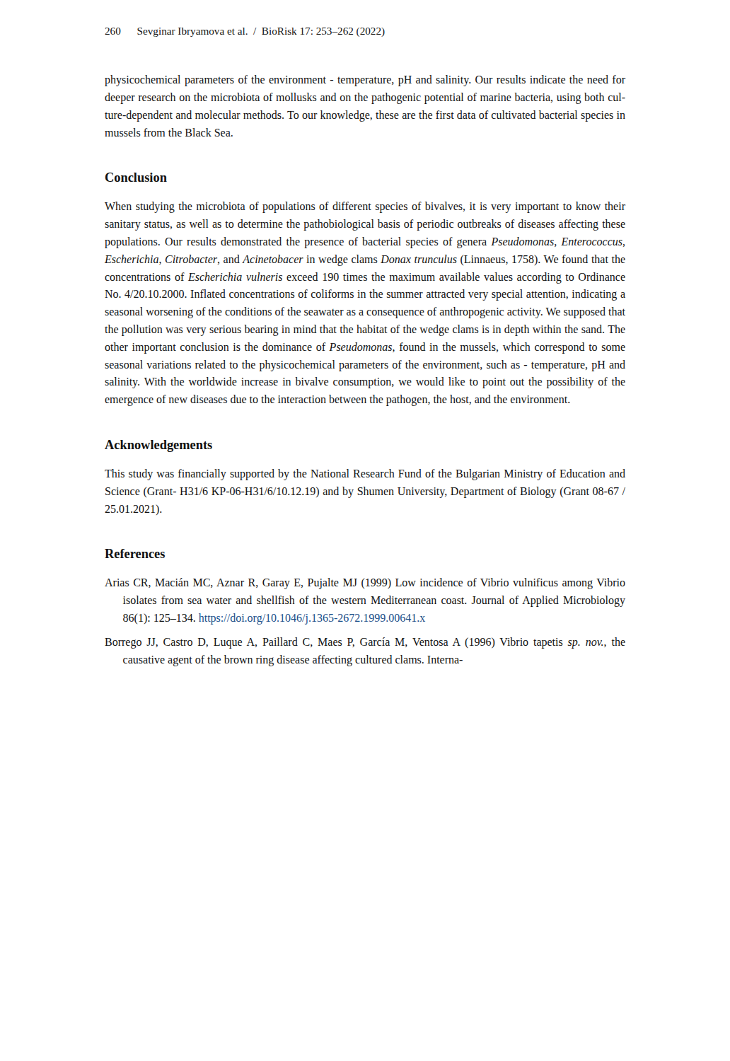260 Sevginar Ibryamova et al. / BioRisk 17: 253–262 (2022)
physicochemical parameters of the environment - temperature, pH and salinity. Our results indicate the need for deeper research on the microbiota of mollusks and on the pathogenic potential of marine bacteria, using both culture-dependent and molecular methods. To our knowledge, these are the first data of cultivated bacterial species in mussels from the Black Sea.
Conclusion
When studying the microbiota of populations of different species of bivalves, it is very important to know their sanitary status, as well as to determine the pathobiological basis of periodic outbreaks of diseases affecting these populations. Our results demonstrated the presence of bacterial species of genera Pseudomonas, Enterococcus, Escherichia, Citrobacter, and Acinetobacer in wedge clams Donax trunculus (Linnaeus, 1758). We found that the concentrations of Escherichia vulneris exceed 190 times the maximum available values according to Ordinance No. 4/20.10.2000. Inflated concentrations of coliforms in the summer attracted very special attention, indicating a seasonal worsening of the conditions of the seawater as a consequence of anthropogenic activity. We supposed that the pollution was very serious bearing in mind that the habitat of the wedge clams is in depth within the sand. The other important conclusion is the dominance of Pseudomonas, found in the mussels, which correspond to some seasonal variations related to the physicochemical parameters of the environment, such as - temperature, pH and salinity. With the worldwide increase in bivalve consumption, we would like to point out the possibility of the emergence of new diseases due to the interaction between the pathogen, the host, and the environment.
Acknowledgements
This study was financially supported by the National Research Fund of the Bulgarian Ministry of Education and Science (Grant- H31/6 KP-06-H31/6/10.12.19) and by Shumen University, Department of Biology (Grant 08-67 / 25.01.2021).
References
Arias CR, Macián MC, Aznar R, Garay E, Pujalte MJ (1999) Low incidence of Vibrio vulnificus among Vibrio isolates from sea water and shellfish of the western Mediterranean coast. Journal of Applied Microbiology 86(1): 125–134. https://doi.org/10.1046/j.1365-2672.1999.00641.x
Borrego JJ, Castro D, Luque A, Paillard C, Maes P, García M, Ventosa A (1996) Vibrio tapetis sp. nov., the causative agent of the brown ring disease affecting cultured clams. Interna-